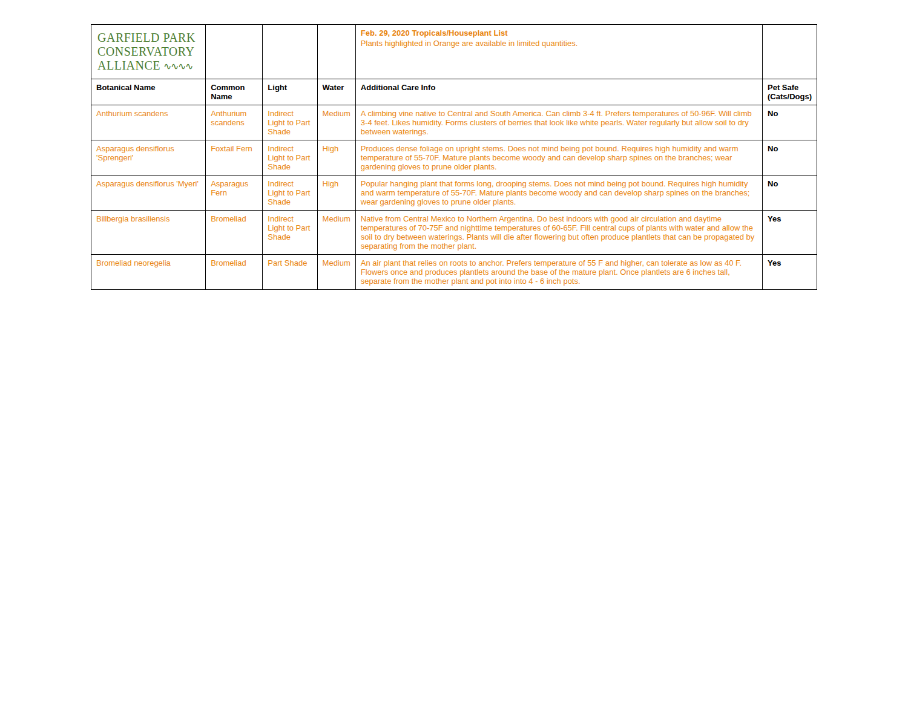| GARFIELD PARK CONSERVATORY ALLIANCE ∿∿∿∿ | | | | Feb. 29, 2020 Tropicals/Houseplant List Plants highlighted in Orange are available in limited quantities. | |
| Botanical Name | Common Name | Light | Water | Additional Care Info | Pet Safe (Cats/Dogs) |
| Anthurium scandens | Anthurium scandens | Indirect Light to Part Shade | Medium | A climbing vine native to Central and South America. Can climb 3-4 ft. Prefers temperatures of 50-96F. Will climb 3-4 feet. Likes humidity. Forms clusters of berries that look like white pearls. Water regularly but allow soil to dry between waterings. | No |
| Asparagus densiflorus 'Sprengeri' | Foxtail Fern | Indirect Light to Part Shade | High | Produces dense foliage on upright stems. Does not mind being pot bound. Requires high humidity and warm temperature of 55-70F. Mature plants become woody and can develop sharp spines on the branches; wear gardening gloves to prune older plants. | No |
| Asparagus densiflorus 'Myeri' | Asparagus Fern | Indirect Light to Part Shade | High | Popular hanging plant that forms long, drooping stems. Does not mind being pot bound. Requires high humidity and warm temperature of 55-70F. Mature plants become woody and can develop sharp spines on the branches; wear gardening gloves to prune older plants. | No |
| Billbergia brasiliensis | Bromeliad | Indirect Light to Part Shade | Medium | Native from Central Mexico to Northern Argentina. Do best indoors with good air circulation and daytime temperatures of 70-75F and nighttime temperatures of 60-65F. Fill central cups of plants with water and allow the soil to dry between waterings. Plants will die after flowering but often produce plantlets that can be propagated by separating from the mother plant. | Yes |
| Bromeliad neoregelia | Bromeliad | Part Shade | Medium | An air plant that relies on roots to anchor. Prefers temperature of 55 F and higher, can tolerate as low as 40 F. Flowers once and produces plantlets around the base of the mature plant. Once plantlets are 6 inches tall, separate from the mother plant and pot into into 4 - 6 inch pots. | Yes |